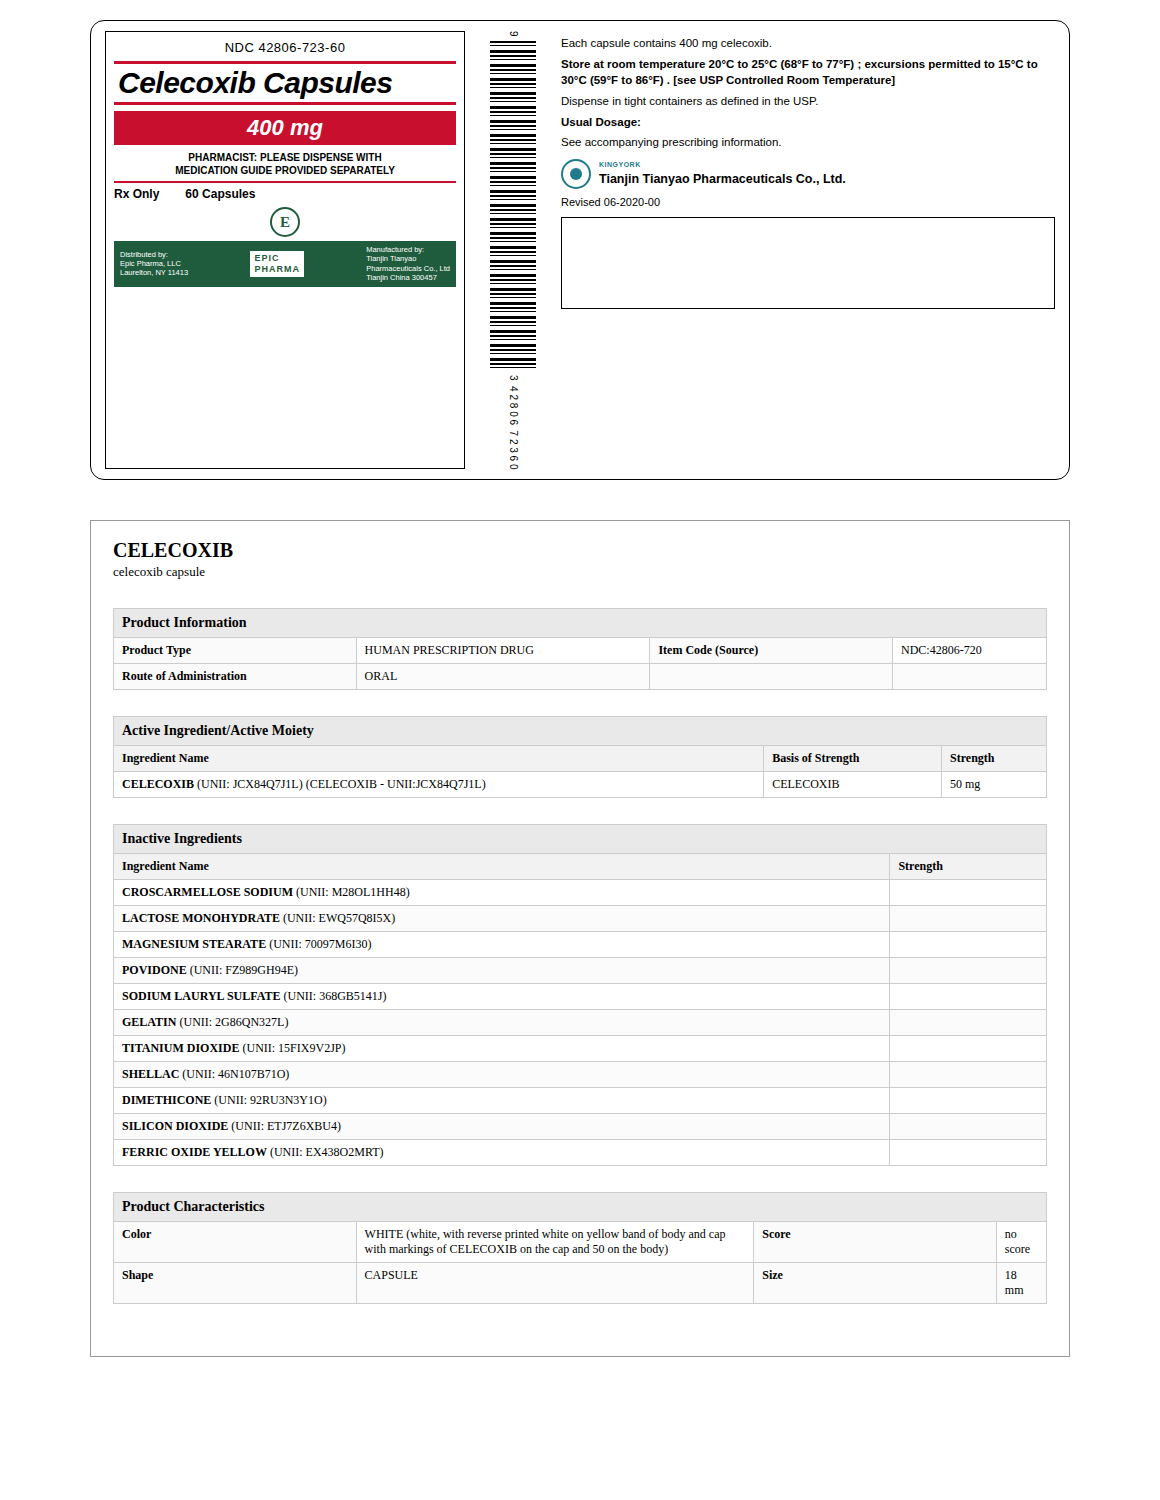NDC 42806-723-60
Celecoxib Capsules
400 mg
PHARMACIST: PLEASE DISPENSE WITH
MEDICATION GUIDE PROVIDED SEPARATELY
Rx Only 60 Capsules
E
Distributed by:
Epic Pharma, LLC
Laurelton, NY 11413
EPIC
PHARMA
Manufactured by:
Tianjin Tianyao
Pharmaceuticals Co., Ltd
Tianjin China 300457
9
3 4 2 8 0 6 7 2 3 6 0
Each capsule contains 400 mg celecoxib.
Store at room temperature 20°C to 25°C (68°F to 77°F) ; excursions permitted to 15°C to 30°C (59°F to 86°F) . [see USP Controlled Room Temperature]
Dispense in tight containers as defined in the USP.
Usual Dosage:
See accompanying prescribing information.
KINGYORK Tianjin Tianyao Pharmaceuticals Co., Ltd.
Revised 06-2020-00
CELECOXIB
celecoxib capsule
Product Information
| Product Type | HUMAN PRESCRIPTION DRUG | Item Code (Source) | NDC:42806-720 |
| Route of Administration | ORAL | | |
Active Ingredient/Active Moiety
| Ingredient Name | Basis of Strength | Strength |
| --- | --- | --- |
| CELECOXIB (UNII: JCX84Q7J1L) (CELECOXIB - UNII:JCX84Q7J1L) | CELECOXIB | 50 mg |
Inactive Ingredients
| Ingredient Name | Strength |
| --- | --- |
| CROSCARMELLOSE SODIUM (UNII: M28OL1HH48) | |
| LACTOSE MONOHYDRATE (UNII: EWQ57Q8I5X) | |
| MAGNESIUM STEARATE (UNII: 70097M6I30) | |
| POVIDONE (UNII: FZ989GH94E) | |
| SODIUM LAURYL SULFATE (UNII: 368GB5141J) | |
| GELATIN (UNII: 2G86QN327L) | |
| TITANIUM DIOXIDE (UNII: 15FIX9V2JP) | |
| SHELLAC (UNII: 46N107B71O) | |
| DIMETHICONE (UNII: 92RU3N3Y1O) | |
| SILICON DIOXIDE (UNII: ETJ7Z6XBU4) | |
| FERRIC OXIDE YELLOW (UNII: EX438O2MRT) | |
Product Characteristics
| Color | WHITE (white, with reverse printed white on yellow band of body and cap with markings of CELECOXIB on the cap and 50 on the body) | Score | no score |
| Shape | CAPSULE | Size | 18 mm |